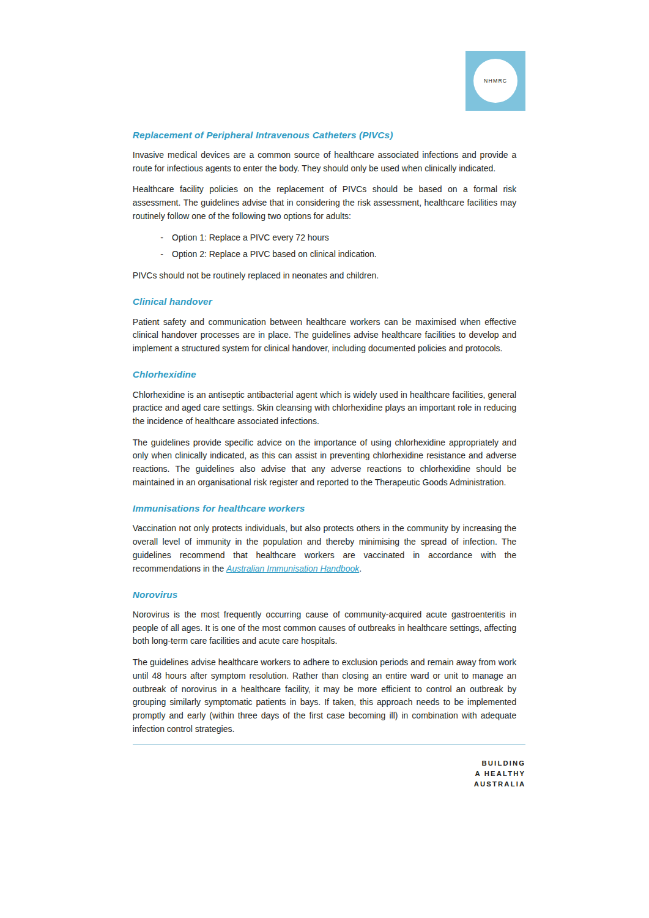NHMRC
Replacement of Peripheral Intravenous Catheters (PIVCs)
Invasive medical devices are a common source of healthcare associated infections and provide a route for infectious agents to enter the body. They should only be used when clinically indicated.
Healthcare facility policies on the replacement of PIVCs should be based on a formal risk assessment. The guidelines advise that in considering the risk assessment, healthcare facilities may routinely follow one of the following two options for adults:
Option 1: Replace a PIVC every 72 hours
Option 2: Replace a PIVC based on clinical indication.
PIVCs should not be routinely replaced in neonates and children.
Clinical handover
Patient safety and communication between healthcare workers can be maximised when effective clinical handover processes are in place. The guidelines advise healthcare facilities to develop and implement a structured system for clinical handover, including documented policies and protocols.
Chlorhexidine
Chlorhexidine is an antiseptic antibacterial agent which is widely used in healthcare facilities, general practice and aged care settings. Skin cleansing with chlorhexidine plays an important role in reducing the incidence of healthcare associated infections.
The guidelines provide specific advice on the importance of using chlorhexidine appropriately and only when clinically indicated, as this can assist in preventing chlorhexidine resistance and adverse reactions. The guidelines also advise that any adverse reactions to chlorhexidine should be maintained in an organisational risk register and reported to the Therapeutic Goods Administration.
Immunisations for healthcare workers
Vaccination not only protects individuals, but also protects others in the community by increasing the overall level of immunity in the population and thereby minimising the spread of infection. The guidelines recommend that healthcare workers are vaccinated in accordance with the recommendations in the Australian Immunisation Handbook.
Norovirus
Norovirus is the most frequently occurring cause of community-acquired acute gastroenteritis in people of all ages. It is one of the most common causes of outbreaks in healthcare settings, affecting both long-term care facilities and acute care hospitals.
The guidelines advise healthcare workers to adhere to exclusion periods and remain away from work until 48 hours after symptom resolution. Rather than closing an entire ward or unit to manage an outbreak of norovirus in a healthcare facility, it may be more efficient to control an outbreak by grouping similarly symptomatic patients in bays. If taken, this approach needs to be implemented promptly and early (within three days of the first case becoming ill) in combination with adequate infection control strategies.
BUILDING
A HEALTHY
AUSTRALIA